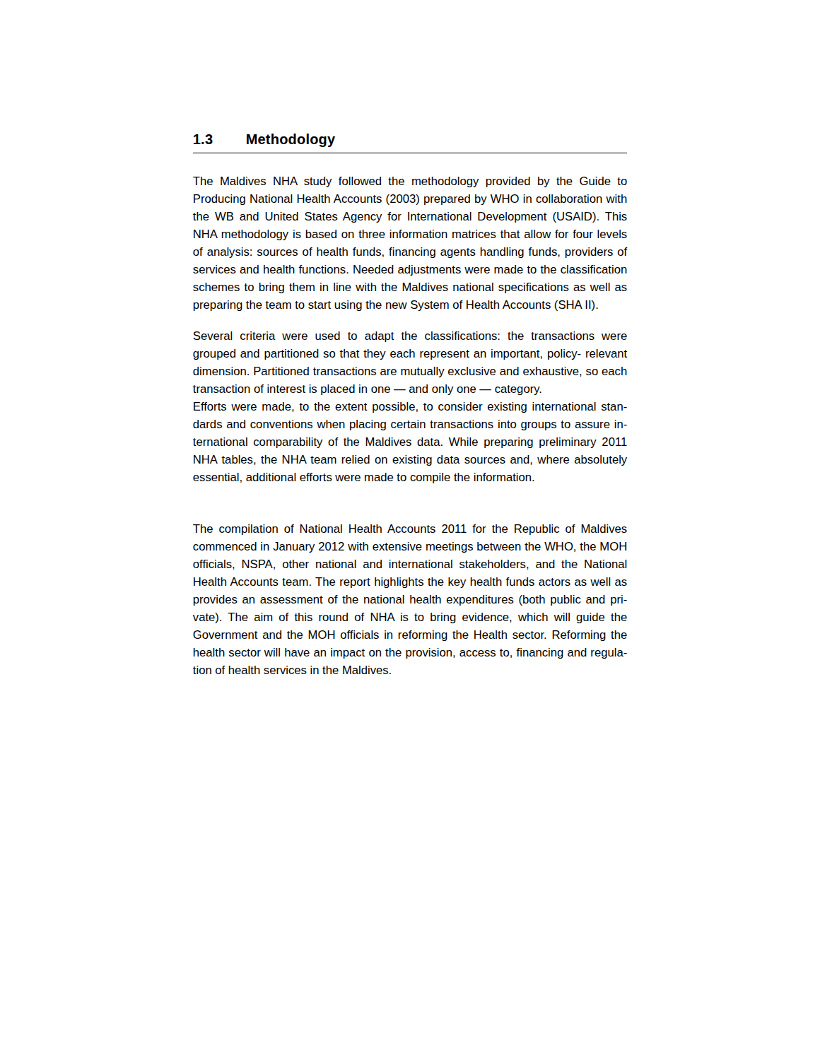1.3 Methodology
The Maldives NHA study followed the methodology provided by the Guide to Producing National Health Accounts (2003) prepared by WHO in collaboration with the WB and United States Agency for International Development (USAID). This NHA methodology is based on three information matrices that allow for four levels of analysis: sources of health funds, financing agents handling funds, providers of services and health functions. Needed adjustments were made to the classification schemes to bring them in line with the Maldives national specifications as well as preparing the team to start using the new System of Health Accounts (SHA II).
Several criteria were used to adapt the classifications: the transactions were grouped and partitioned so that they each represent an important, policy- relevant dimension. Partitioned transactions are mutually exclusive and exhaustive, so each transaction of interest is placed in one — and only one — category.
Efforts were made, to the extent possible, to consider existing international standards and conventions when placing certain transactions into groups to assure international comparability of the Maldives data. While preparing preliminary 2011 NHA tables, the NHA team relied on existing data sources and, where absolutely essential, additional efforts were made to compile the information.
The compilation of National Health Accounts 2011 for the Republic of Maldives commenced in January 2012 with extensive meetings between the WHO, the MOH officials, NSPA, other national and international stakeholders, and the National Health Accounts team. The report highlights the key health funds actors as well as provides an assessment of the national health expenditures (both public and private). The aim of this round of NHA is to bring evidence, which will guide the Government and the MOH officials in reforming the Health sector. Reforming the health sector will have an impact on the provision, access to, financing and regulation of health services in the Maldives.